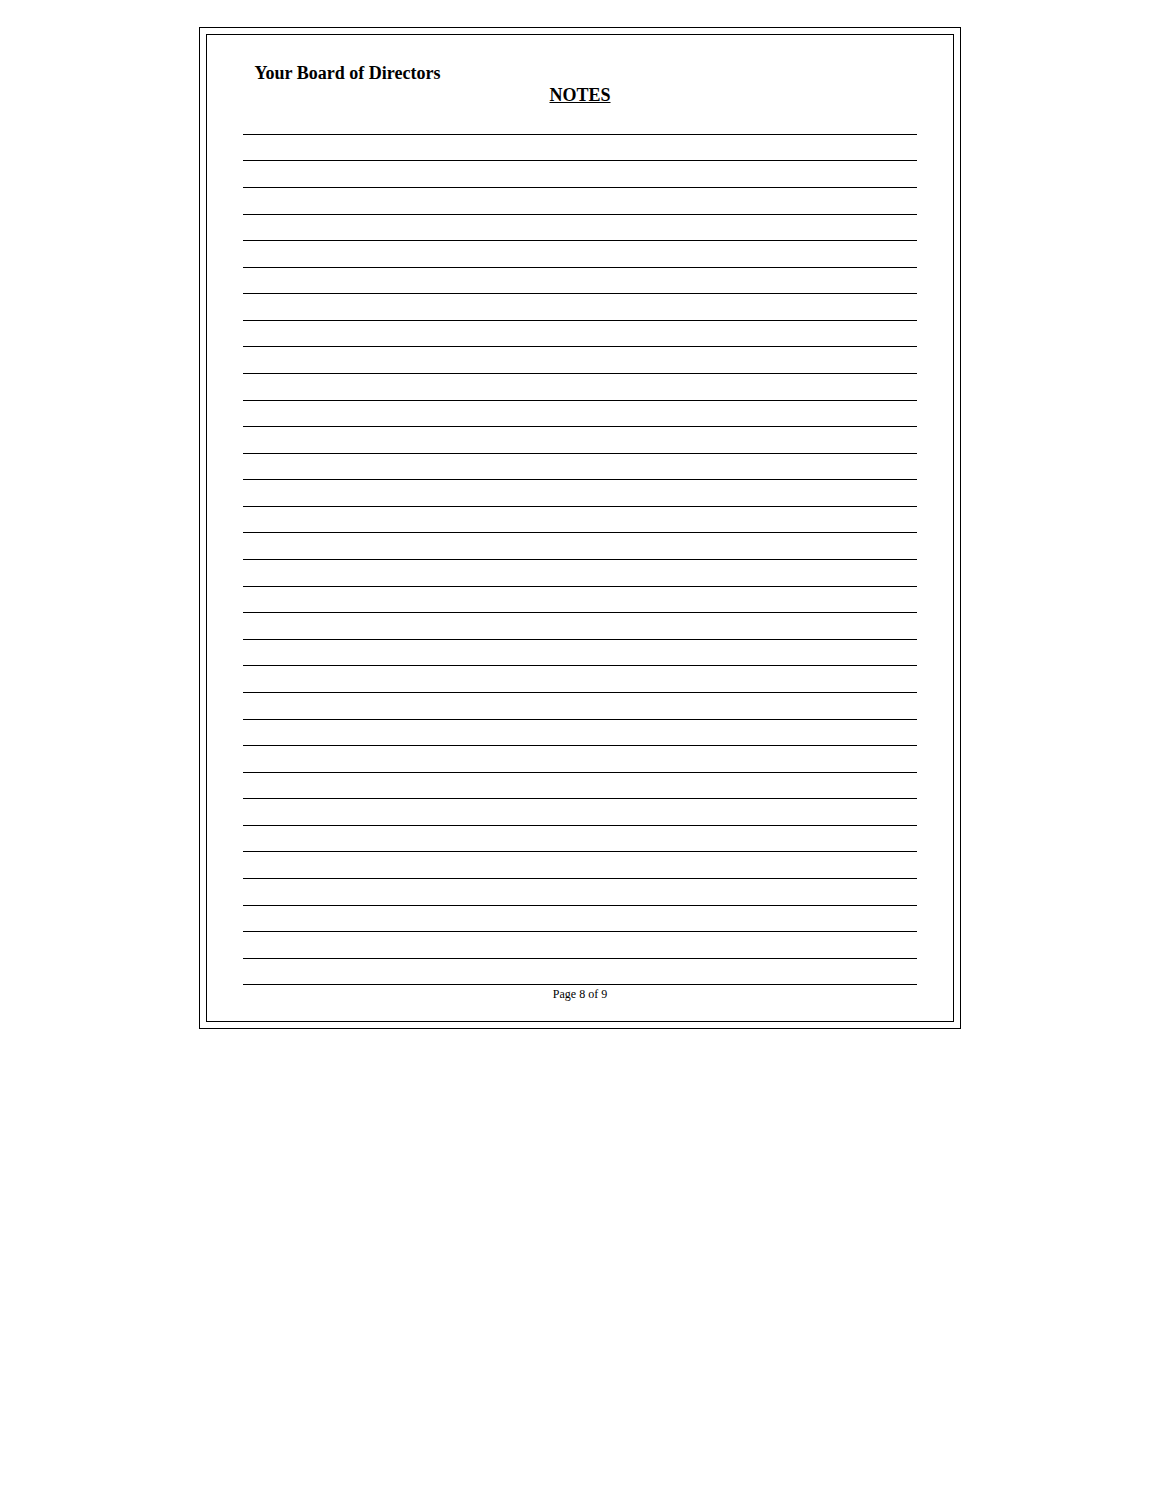Your Board of Directors
NOTES
Page 8 of 9